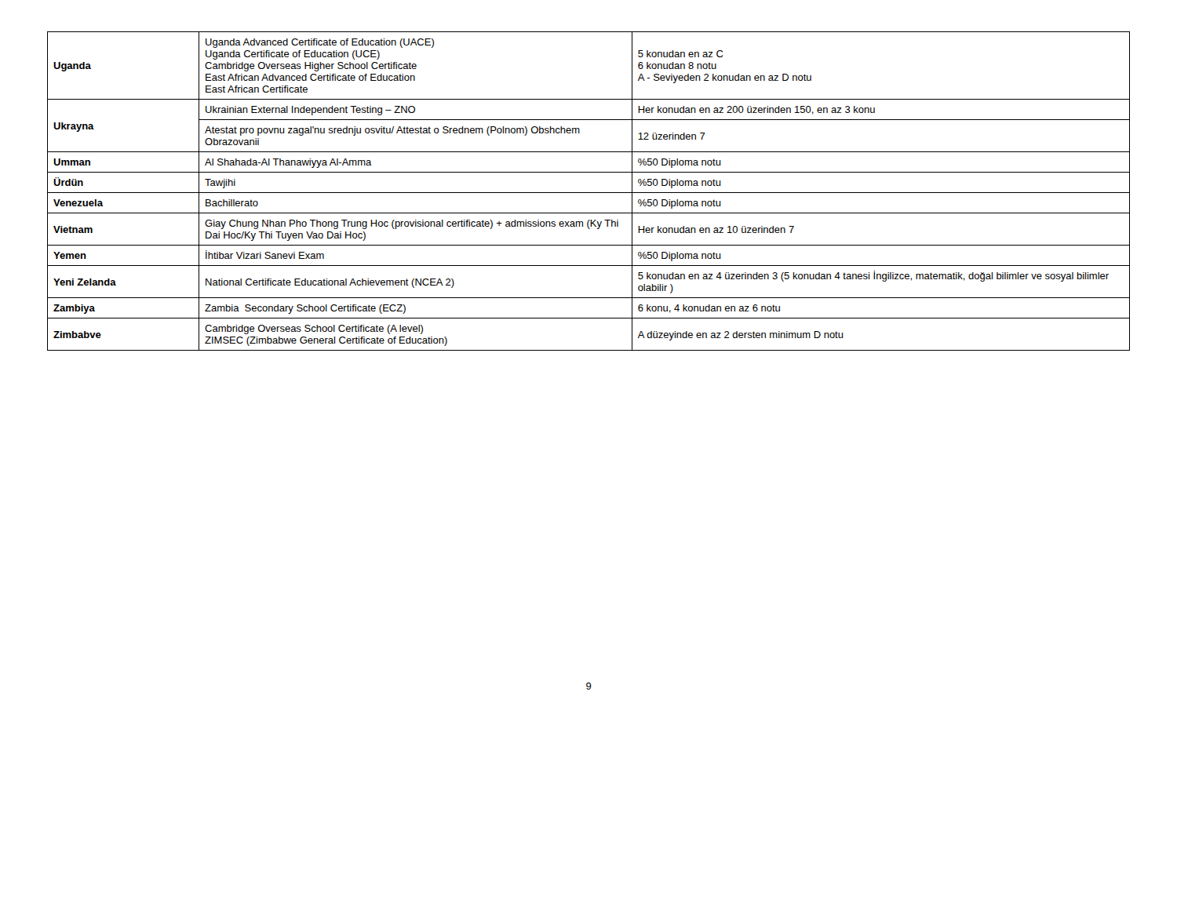| Uganda | Uganda Advanced Certificate of Education (UACE) Uganda Certificate of Education (UCE) Cambridge Overseas Higher School Certificate East African Advanced Certificate of Education East African Certificate | 5 konudan en az C 6 konudan 8 notu A - Seviyeden 2 konudan en az D notu |
| Ukrayna | Ukrainian External Independent Testing – ZNO | Her konudan en az 200 üzerinden 150, en az 3 konu |
| Atestat pro povnu zagal'nu srednju osvitu/ Attestat o Srednem (Polnom) Obshchem Obrazovanii | 12 üzerinden 7 |
| Umman | Al Shahada-Al Thanawiyya Al-Amma | %50 Diploma notu |
| Ürdün | Tawjihi | %50 Diploma notu |
| Venezuela | Bachillerato | %50 Diploma notu |
| Vietnam | Giay Chung Nhan Pho Thong Trung Hoc (provisional certificate) + admissions exam (Ky Thi Dai Hoc/Ky Thi Tuyen Vao Dai Hoc) | Her konudan en az 10 üzerinden 7 |
| Yemen | İhtibar Vizari Sanevi Exam | %50 Diploma notu |
| Yeni Zelanda | National Certificate Educational Achievement (NCEA 2) | 5 konudan en az 4 üzerinden 3 (5 konudan 4 tanesi İngilizce, matematik, doğal bilimler ve sosyal bilimler olabilir ) |
| Zambiya | Zambia Secondary School Certificate (ECZ) | 6 konu, 4 konudan en az 6 notu |
| Zimbabve | Cambridge Overseas School Certificate (A level) ZIMSEC (Zimbabwe General Certificate of Education) | A düzeyinde en az 2 dersten minimum D notu |
9